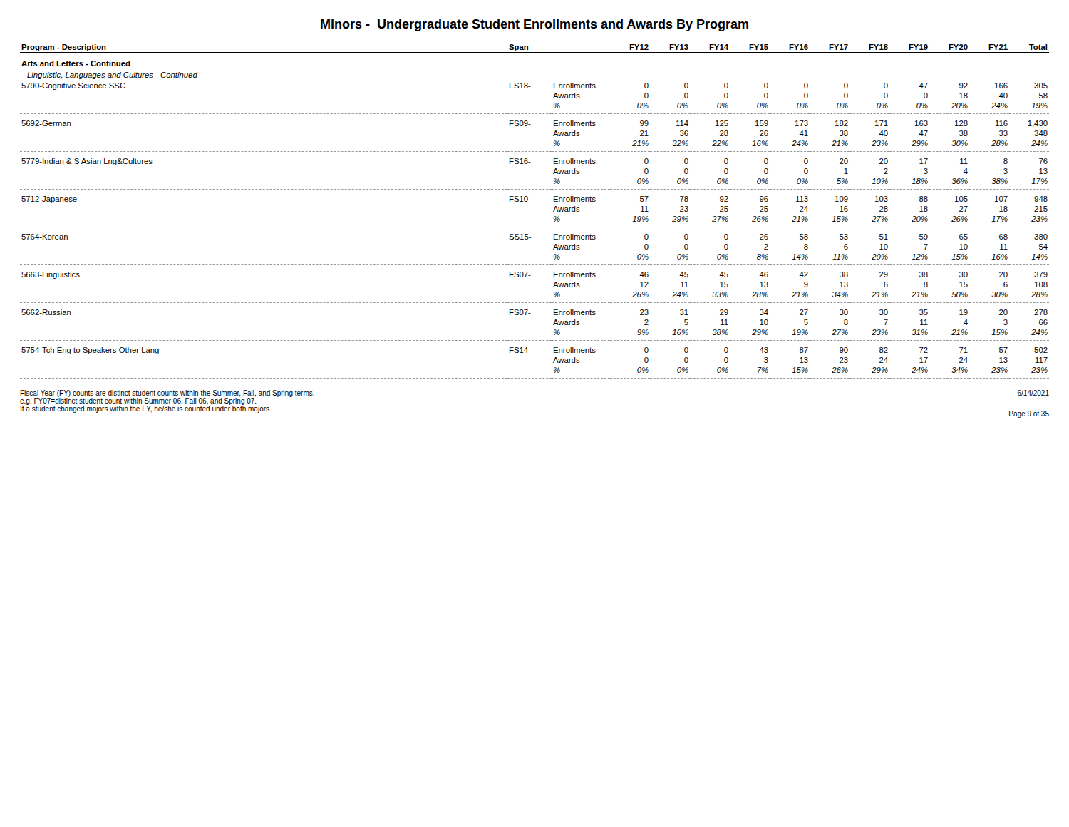Minors - Undergraduate Student Enrollments and Awards By Program
| Program - Description | Span | | FY12 | FY13 | FY14 | FY15 | FY16 | FY17 | FY18 | FY19 | FY20 | FY21 | Total |
| --- | --- | --- | --- | --- | --- | --- | --- | --- | --- | --- | --- | --- | --- |
| Arts and Letters - Continued |
| Linguistic, Languages and Cultures - Continued |
| 5790-Cognitive Science SSC | FS18- | Enrollments | 0 | 0 | 0 | 0 | 0 | 0 | 0 | 47 | 92 | 166 | 305 |
| | | Awards | 0 | 0 | 0 | 0 | 0 | 0 | 0 | 0 | 18 | 40 | 58 |
| | | % | 0% | 0% | 0% | 0% | 0% | 0% | 0% | 0% | 20% | 24% | 19% |
| 5692-German | FS09- | Enrollments | 99 | 114 | 125 | 159 | 173 | 182 | 171 | 163 | 128 | 116 | 1,430 |
| | | Awards | 21 | 36 | 28 | 26 | 41 | 38 | 40 | 47 | 38 | 33 | 348 |
| | | % | 21% | 32% | 22% | 16% | 24% | 21% | 23% | 29% | 30% | 28% | 24% |
| 5779-Indian & S Asian Lng&Cultures | FS16- | Enrollments | 0 | 0 | 0 | 0 | 0 | 20 | 20 | 17 | 11 | 8 | 76 |
| | | Awards | 0 | 0 | 0 | 0 | 0 | 1 | 2 | 3 | 4 | 3 | 13 |
| | | % | 0% | 0% | 0% | 0% | 0% | 5% | 10% | 18% | 36% | 38% | 17% |
| 5712-Japanese | FS10- | Enrollments | 57 | 78 | 92 | 96 | 113 | 109 | 103 | 88 | 105 | 107 | 948 |
| | | Awards | 11 | 23 | 25 | 25 | 24 | 16 | 28 | 18 | 27 | 18 | 215 |
| | | % | 19% | 29% | 27% | 26% | 21% | 15% | 27% | 20% | 26% | 17% | 23% |
| 5764-Korean | SS15- | Enrollments | 0 | 0 | 0 | 26 | 58 | 53 | 51 | 59 | 65 | 68 | 380 |
| | | Awards | 0 | 0 | 0 | 2 | 8 | 6 | 10 | 7 | 10 | 11 | 54 |
| | | % | 0% | 0% | 0% | 8% | 14% | 11% | 20% | 12% | 15% | 16% | 14% |
| 5663-Linguistics | FS07- | Enrollments | 46 | 45 | 45 | 46 | 42 | 38 | 29 | 38 | 30 | 20 | 379 |
| | | Awards | 12 | 11 | 15 | 13 | 9 | 13 | 6 | 8 | 15 | 6 | 108 |
| | | % | 26% | 24% | 33% | 28% | 21% | 34% | 21% | 21% | 50% | 30% | 28% |
| 5662-Russian | FS07- | Enrollments | 23 | 31 | 29 | 34 | 27 | 30 | 30 | 35 | 19 | 20 | 278 |
| | | Awards | 2 | 5 | 11 | 10 | 5 | 8 | 7 | 11 | 4 | 3 | 66 |
| | | % | 9% | 16% | 38% | 29% | 19% | 27% | 23% | 31% | 21% | 15% | 24% |
| 5754-Tch Eng to Speakers Other Lang | FS14- | Enrollments | 0 | 0 | 0 | 43 | 87 | 90 | 82 | 72 | 71 | 57 | 502 |
| | | Awards | 0 | 0 | 0 | 3 | 13 | 23 | 24 | 17 | 24 | 13 | 117 |
| | | % | 0% | 0% | 0% | 7% | 15% | 26% | 29% | 24% | 34% | 23% | 23% |
Fiscal Year (FY) counts are distinct student counts within the Summer, Fall, and Spring terms.
e.g. FY07=distinct student count within Summer 06, Fall 06, and Spring 07.
If a student changed majors within the FY, he/she is counted under both majors.
6/14/2021
Page 9 of 35